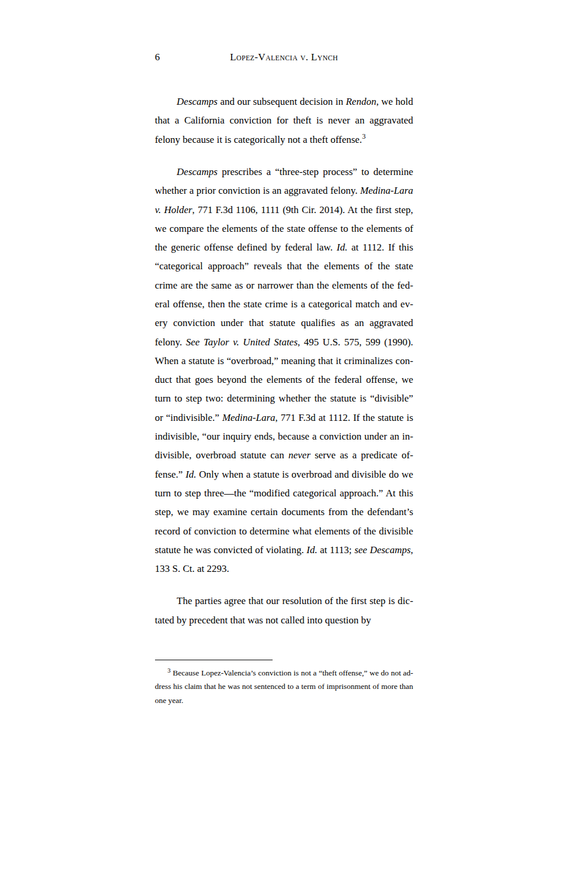6 Lopez-Valencia v. Lynch
Descamps and our subsequent decision in Rendon, we hold that a California conviction for theft is never an aggravated felony because it is categorically not a theft offense.3
Descamps prescribes a “three-step process” to determine whether a prior conviction is an aggravated felony. Medina-Lara v. Holder, 771 F.3d 1106, 1111 (9th Cir. 2014). At the first step, we compare the elements of the state offense to the elements of the generic offense defined by federal law. Id. at 1112. If this “categorical approach” reveals that the elements of the state crime are the same as or narrower than the elements of the federal offense, then the state crime is a categorical match and every conviction under that statute qualifies as an aggravated felony. See Taylor v. United States, 495 U.S. 575, 599 (1990). When a statute is “overbroad,” meaning that it criminalizes conduct that goes beyond the elements of the federal offense, we turn to step two: determining whether the statute is “divisible” or “indivisible.” Medina-Lara, 771 F.3d at 1112. If the statute is indivisible, “our inquiry ends, because a conviction under an indivisible, overbroad statute can never serve as a predicate offense.” Id. Only when a statute is overbroad and divisible do we turn to step three—the “modified categorical approach.” At this step, we may examine certain documents from the defendant’s record of conviction to determine what elements of the divisible statute he was convicted of violating. Id. at 1113; see Descamps, 133 S. Ct. at 2293.
The parties agree that our resolution of the first step is dictated by precedent that was not called into question by
3 Because Lopez-Valencia’s conviction is not a “theft offense,” we do not address his claim that he was not sentenced to a term of imprisonment of more than one year.